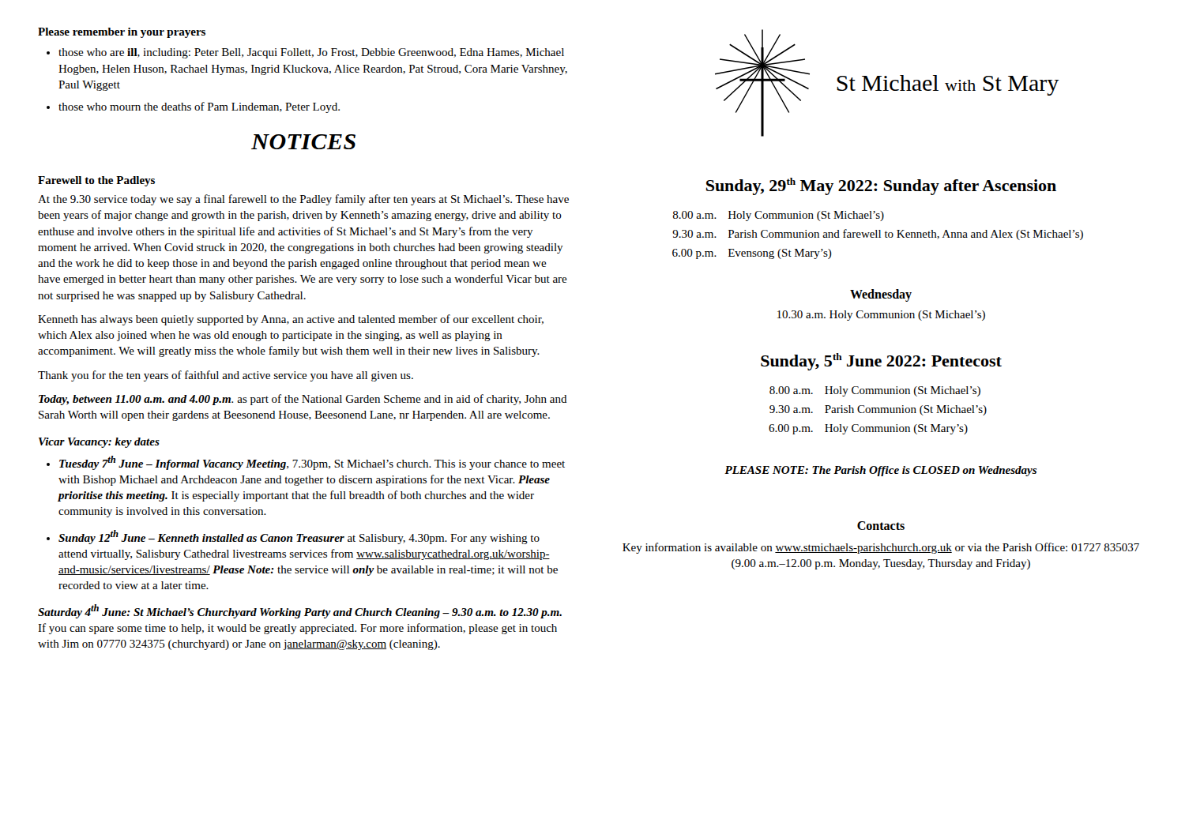Please remember in your prayers
those who are ill, including: Peter Bell, Jacqui Follett, Jo Frost, Debbie Greenwood, Edna Hames, Michael Hogben, Helen Huson, Rachael Hymas, Ingrid Kluckova, Alice Reardon, Pat Stroud, Cora Marie Varshney, Paul Wiggett
those who mourn the deaths of Pam Lindeman, Peter Loyd.
NOTICES
Farewell to the Padleys
At the 9.30 service today we say a final farewell to the Padley family after ten years at St Michael’s. These have been years of major change and growth in the parish, driven by Kenneth’s amazing energy, drive and ability to enthuse and involve others in the spiritual life and activities of St Michael’s and St Mary’s from the very moment he arrived. When Covid struck in 2020, the congregations in both churches had been growing steadily and the work he did to keep those in and beyond the parish engaged online throughout that period mean we have emerged in better heart than many other parishes. We are very sorry to lose such a wonderful Vicar but are not surprised he was snapped up by Salisbury Cathedral.
Kenneth has always been quietly supported by Anna, an active and talented member of our excellent choir, which Alex also joined when he was old enough to participate in the singing, as well as playing in accompaniment. We will greatly miss the whole family but wish them well in their new lives in Salisbury.
Thank you for the ten years of faithful and active service you have all given us.
Today, between 11.00 a.m. and 4.00 p.m. as part of the National Garden Scheme and in aid of charity, John and Sarah Worth will open their gardens at Beesonend House, Beesonend Lane, nr Harpenden. All are welcome.
Vicar Vacancy: key dates
Tuesday 7th June – Informal Vacancy Meeting, 7.30pm, St Michael’s church. This is your chance to meet with Bishop Michael and Archdeacon Jane and together to discern aspirations for the next Vicar. Please prioritise this meeting. It is especially important that the full breadth of both churches and the wider community is involved in this conversation.
Sunday 12th June – Kenneth installed as Canon Treasurer at Salisbury, 4.30pm. For any wishing to attend virtually, Salisbury Cathedral livestreams services from www.salisburycathedral.org.uk/worship-and-music/services/livestreams/ Please Note: the service will only be available in real-time; it will not be recorded to view at a later time.
Saturday 4th June: St Michael’s Churchyard Working Party and Church Cleaning – 9.30 a.m. to 12.30 p.m. If you can spare some time to help, it would be greatly appreciated. For more information, please get in touch with Jim on 07770 324375 (churchyard) or Jane on janelarman@sky.com (cleaning).
St Michael with St Mary
Sunday, 29th May 2022: Sunday after Ascension
| 8.00 a.m. | Holy Communion (St Michael’s) |
| 9.30 a.m. | Parish Communion and farewell to Kenneth, Anna and Alex (St Michael’s) |
| 6.00 p.m. | Evensong (St Mary’s) |
Wednesday
10.30 a.m. Holy Communion (St Michael’s)
Sunday, 5th June 2022: Pentecost
| 8.00 a.m. | Holy Communion (St Michael’s) |
| 9.30 a.m. | Parish Communion (St Michael’s) |
| 6.00 p.m. | Holy Communion (St Mary’s) |
PLEASE NOTE: The Parish Office is CLOSED on Wednesdays
Contacts
Key information is available on www.stmichaels-parishchurch.org.uk or via the Parish Office: 01727 835037 (9.00 a.m.–12.00 p.m. Monday, Tuesday, Thursday and Friday)